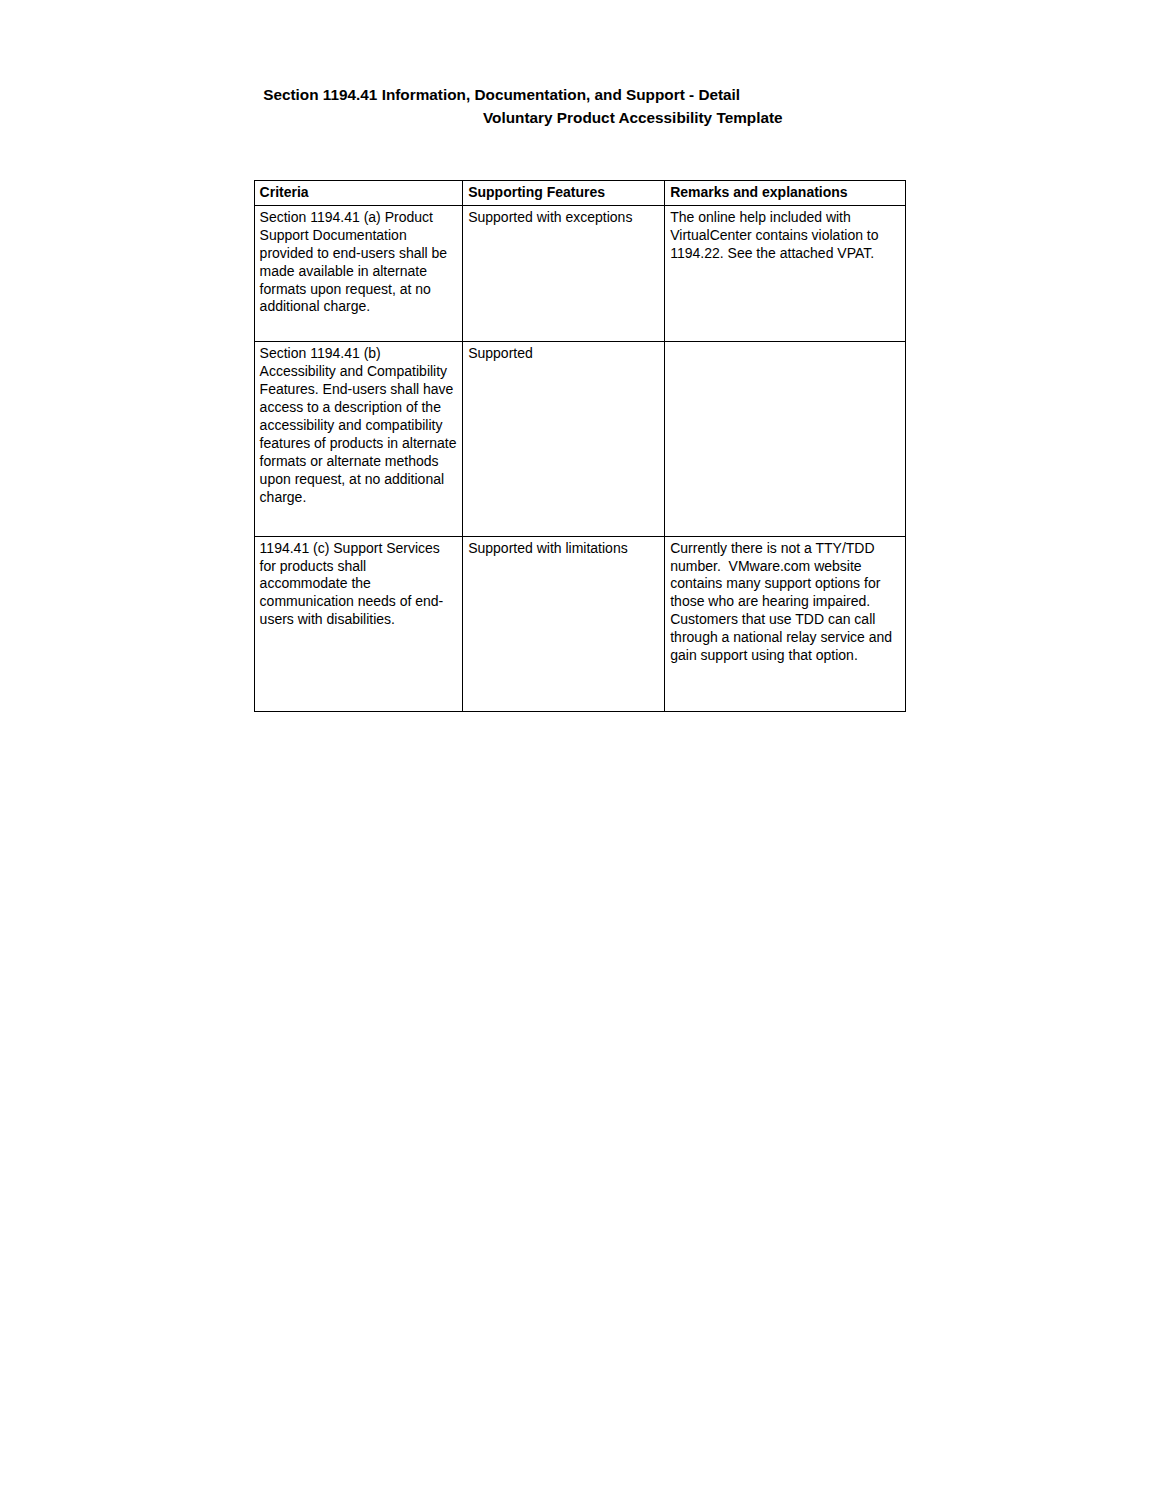Section 1194.41 Information, Documentation, and Support - Detail
Voluntary Product Accessibility Template
| Criteria | Supporting Features | Remarks and explanations |
| --- | --- | --- |
| Section 1194.41 (a) Product Support Documentation provided to end-users shall be made available in alternate formats upon request, at no additional charge. | Supported with exceptions | The online help included with VirtualCenter contains violation to 1194.22. See the attached VPAT. |
| Section 1194.41 (b) Accessibility and Compatibility Features. End-users shall have access to a description of the accessibility and compatibility features of products in alternate formats or alternate methods upon request, at no additional charge. | Supported | |
| 1194.41 (c) Support Services for products shall accommodate the communication needs of end-users with disabilities. | Supported with limitations | Currently there is not a TTY/TDD number. VMware.com website contains many support options for those who are hearing impaired. Customers that use TDD can call through a national relay service and gain support using that option. |